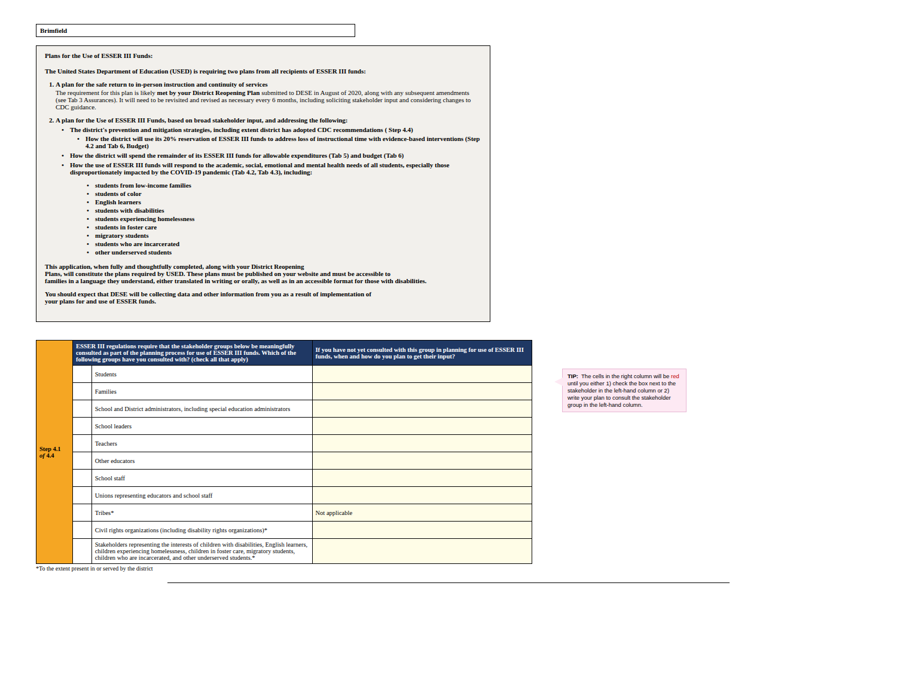Brimfield
Plans for the Use of ESSER III Funds:
The United States Department of Education (USED) is requiring two plans from all recipients of ESSER III funds:
A plan for the safe return to in-person instruction and continuity of services The requirement for this plan is likely met by your District Reopening Plan submitted to DESE in August of 2020, along with any subsequent amendments (see Tab 3 Assurances). It will need to be revisited and revised as necessary every 6 months, including soliciting stakeholder input and considering changes to CDC guidance.
A plan for the Use of ESSER III Funds, based on broad stakeholder input, and addressing the following:
The district's prevention and mitigation strategies, including extent district has adopted CDC recommendations ( Step 4.4)
How the district will use its 20% reservation of ESSER III funds to address loss of instructional time with evidence-based interventions (Step 4.2 and Tab 6, Budget)
How the district will spend the remainder of its ESSER III funds for allowable expenditures (Tab 5) and budget (Tab 6)
How the use of ESSER III funds will respond to the academic, social, emotional and mental health needs of all students, especially those disproportionately impacted by the COVID-19 pandemic (Tab 4.2, Tab 4.3), including:
students from low-income families
students of color
English learners
students with disabilities
students experiencing homelessness
students in foster care
migratory students
students who are incarcerated
other underserved students
This application, when fully and thoughtfully completed, along with your District Reopening
Plans, will constitute the plans required by USED. These plans must be published on your website and must be accessible to
families in a language they understand, either translated in writing or orally, as well as in an accessible format for those with disabilities.
You should expect that DESE will be collecting data and other information from you as a result of implementation of
your plans for and use of ESSER funds.
TIP: The cells in the right column will be red until you either 1) check the box next to the stakeholder in the left-hand column or 2) write your plan to consult the stakeholder group in the left-hand column.
| Step 4.1 of 4.4 | ESSER III regulations require that the stakeholder groups below be meaningfully consulted as part of the planning process for use of ESSER III funds. Which of the following groups have you consulted with? (check all that apply) | If you have not yet consulted with this group in planning for use of ESSER III funds, when and how do you plan to get their input? |
| | Students | |
| | Families | |
| | School and District administrators, including special education administrators | |
| | School leaders | |
| | Teachers | |
| | Other educators | |
| | School staff | |
| | Unions representing educators and school staff | |
| | Tribes* | Not applicable |
| | Civil rights organizations (including disability rights organizations)* | |
| | Stakeholders representing the interests of children with disabilities, English learners, children experiencing homelessness, children in foster care, migratory students, children who are incarcerated, and other underserved students.* | |
*To the extent present in or served by the district